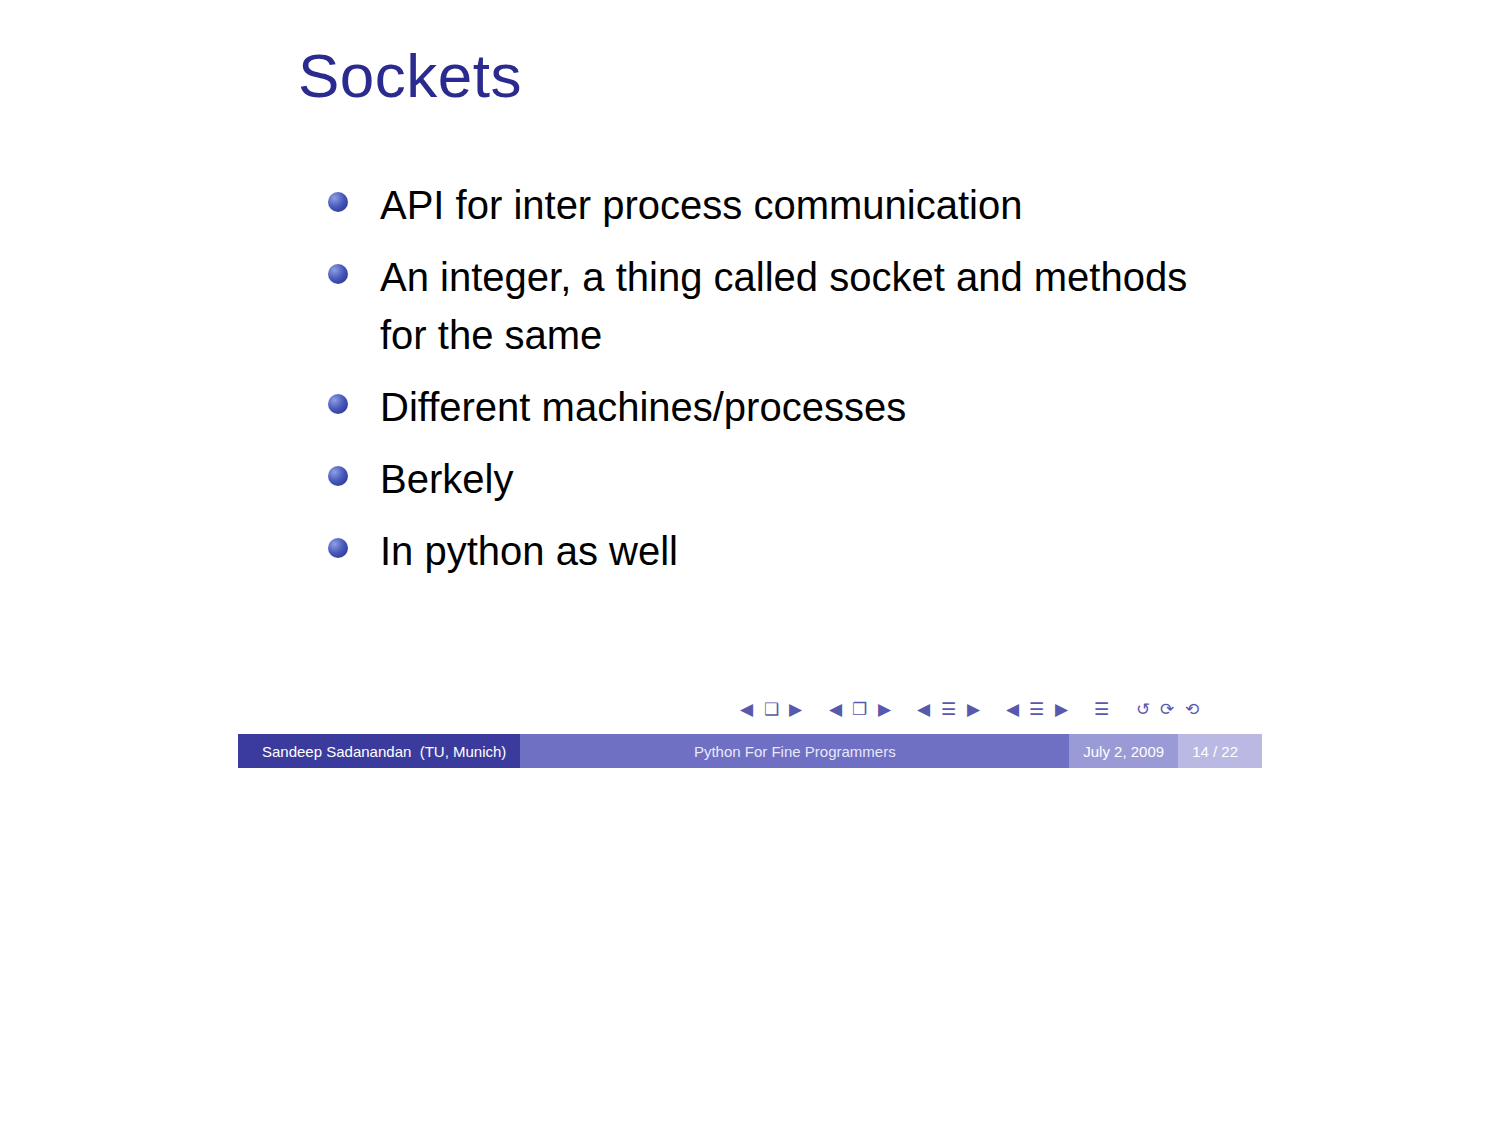Sockets
API for inter process communication
An integer, a thing called socket and methods for the same
Different machines/processes
Berkely
In python as well
◀ ❑ ▶ ◀ ❐ ▶ ◀ ☰ ▶ ◀ ☰ ▶ ☰ ↺ ⟳ ⟲
Sandeep Sadanandan (TU, Munich)
Python For Fine Programmers
July 2, 2009
14 / 22